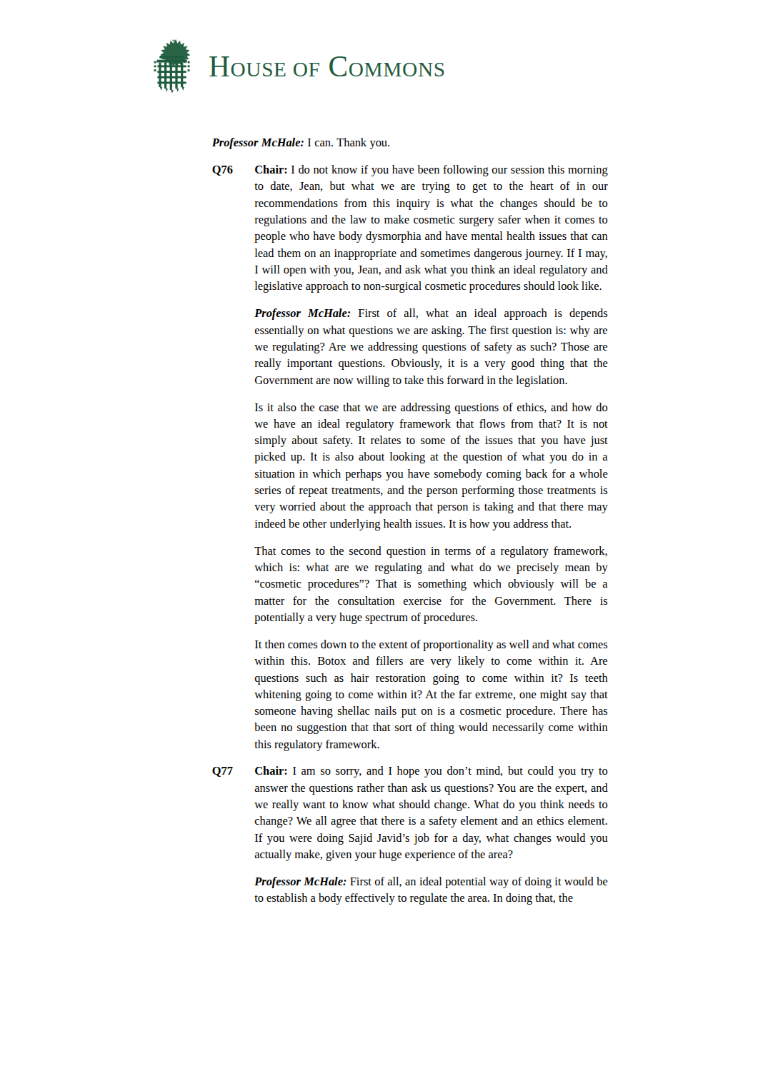HOUSE OF COMMONS
Professor McHale: I can. Thank you.
Q76
Chair: I do not know if you have been following our session this morning to date, Jean, but what we are trying to get to the heart of in our recommendations from this inquiry is what the changes should be to regulations and the law to make cosmetic surgery safer when it comes to people who have body dysmorphia and have mental health issues that can lead them on an inappropriate and sometimes dangerous journey. If I may, I will open with you, Jean, and ask what you think an ideal regulatory and legislative approach to non-surgical cosmetic procedures should look like.
Professor McHale: First of all, what an ideal approach is depends essentially on what questions we are asking. The first question is: why are we regulating? Are we addressing questions of safety as such? Those are really important questions. Obviously, it is a very good thing that the Government are now willing to take this forward in the legislation.
Is it also the case that we are addressing questions of ethics, and how do we have an ideal regulatory framework that flows from that? It is not simply about safety. It relates to some of the issues that you have just picked up. It is also about looking at the question of what you do in a situation in which perhaps you have somebody coming back for a whole series of repeat treatments, and the person performing those treatments is very worried about the approach that person is taking and that there may indeed be other underlying health issues. It is how you address that.
That comes to the second question in terms of a regulatory framework, which is: what are we regulating and what do we precisely mean by “cosmetic procedures”? That is something which obviously will be a matter for the consultation exercise for the Government. There is potentially a very huge spectrum of procedures.
It then comes down to the extent of proportionality as well and what comes within this. Botox and fillers are very likely to come within it. Are questions such as hair restoration going to come within it? Is teeth whitening going to come within it? At the far extreme, one might say that someone having shellac nails put on is a cosmetic procedure. There has been no suggestion that that sort of thing would necessarily come within this regulatory framework.
Q77
Chair: I am so sorry, and I hope you don’t mind, but could you try to answer the questions rather than ask us questions? You are the expert, and we really want to know what should change. What do you think needs to change? We all agree that there is a safety element and an ethics element. If you were doing Sajid Javid’s job for a day, what changes would you actually make, given your huge experience of the area?
Professor McHale: First of all, an ideal potential way of doing it would be to establish a body effectively to regulate the area. In doing that, the